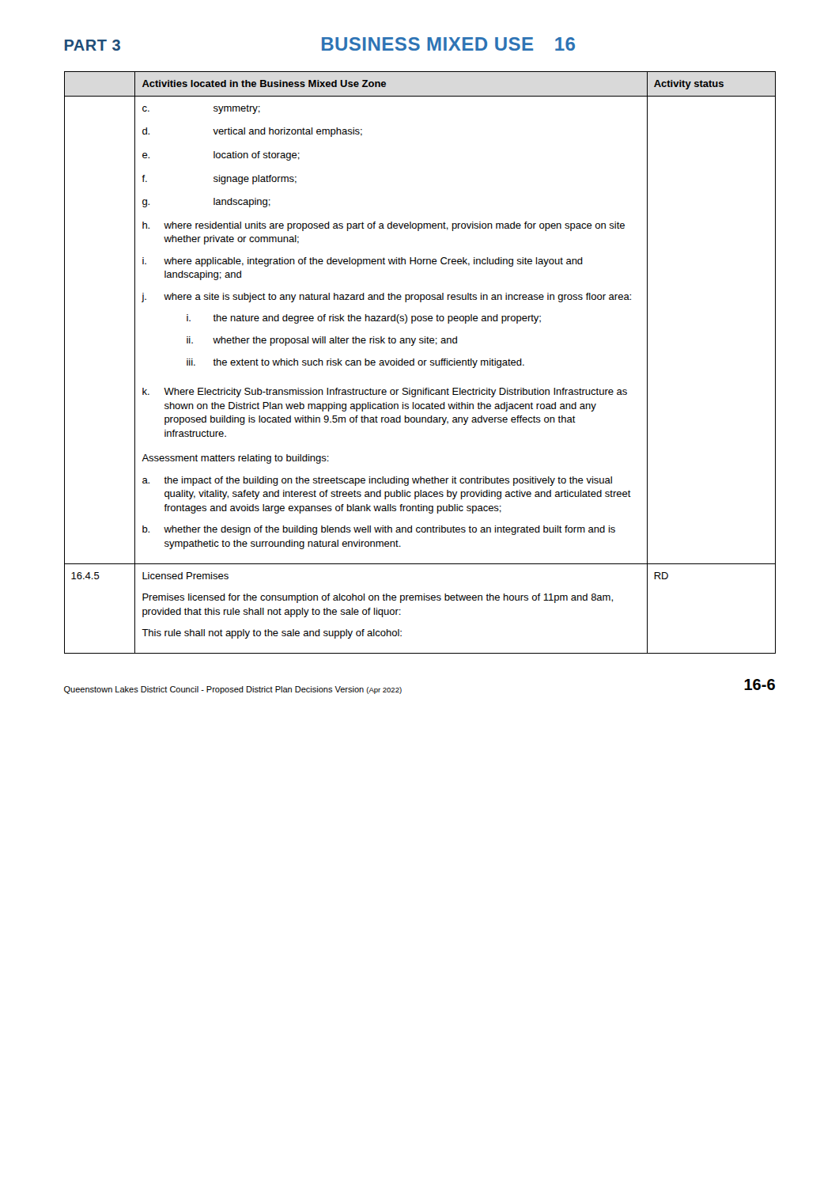PART 3
BUSINESS MIXED USE 16
| | Activities located in the Business Mixed Use Zone | Activity status |
| --- | --- | --- |
| | c. symmetry; d. vertical and horizontal emphasis; e. location of storage; f. signage platforms; g. landscaping; h. where residential units are proposed as part of a development, provision made for open space on site whether private or communal; i. where applicable, integration of the development with Horne Creek, including site layout and landscaping; and j. where a site is subject to any natural hazard and the proposal results in an increase in gross floor area: i. the nature and degree of risk the hazard(s) pose to people and property; ii. whether the proposal will alter the risk to any site; and iii. the extent to which such risk can be avoided or sufficiently mitigated. k. Where Electricity Sub-transmission Infrastructure or Significant Electricity Distribution Infrastructure as shown on the District Plan web mapping application is located within the adjacent road and any proposed building is located within 9.5m of that road boundary, any adverse effects on that infrastructure. Assessment matters relating to buildings: a. the impact of the building on the streetscape including whether it contributes positively to the visual quality, vitality, safety and interest of streets and public places by providing active and articulated street frontages and avoids large expanses of blank walls fronting public spaces; b. whether the design of the building blends well with and contributes to an integrated built form and is sympathetic to the surrounding natural environment. | |
| 16.4.5 | Licensed Premises Premises licensed for the consumption of alcohol on the premises between the hours of 11pm and 8am, provided that this rule shall not apply to the sale of liquor: This rule shall not apply to the sale and supply of alcohol: | RD |
Queenstown Lakes District Council - Proposed District Plan Decisions Version (Apr 2022)
16-6